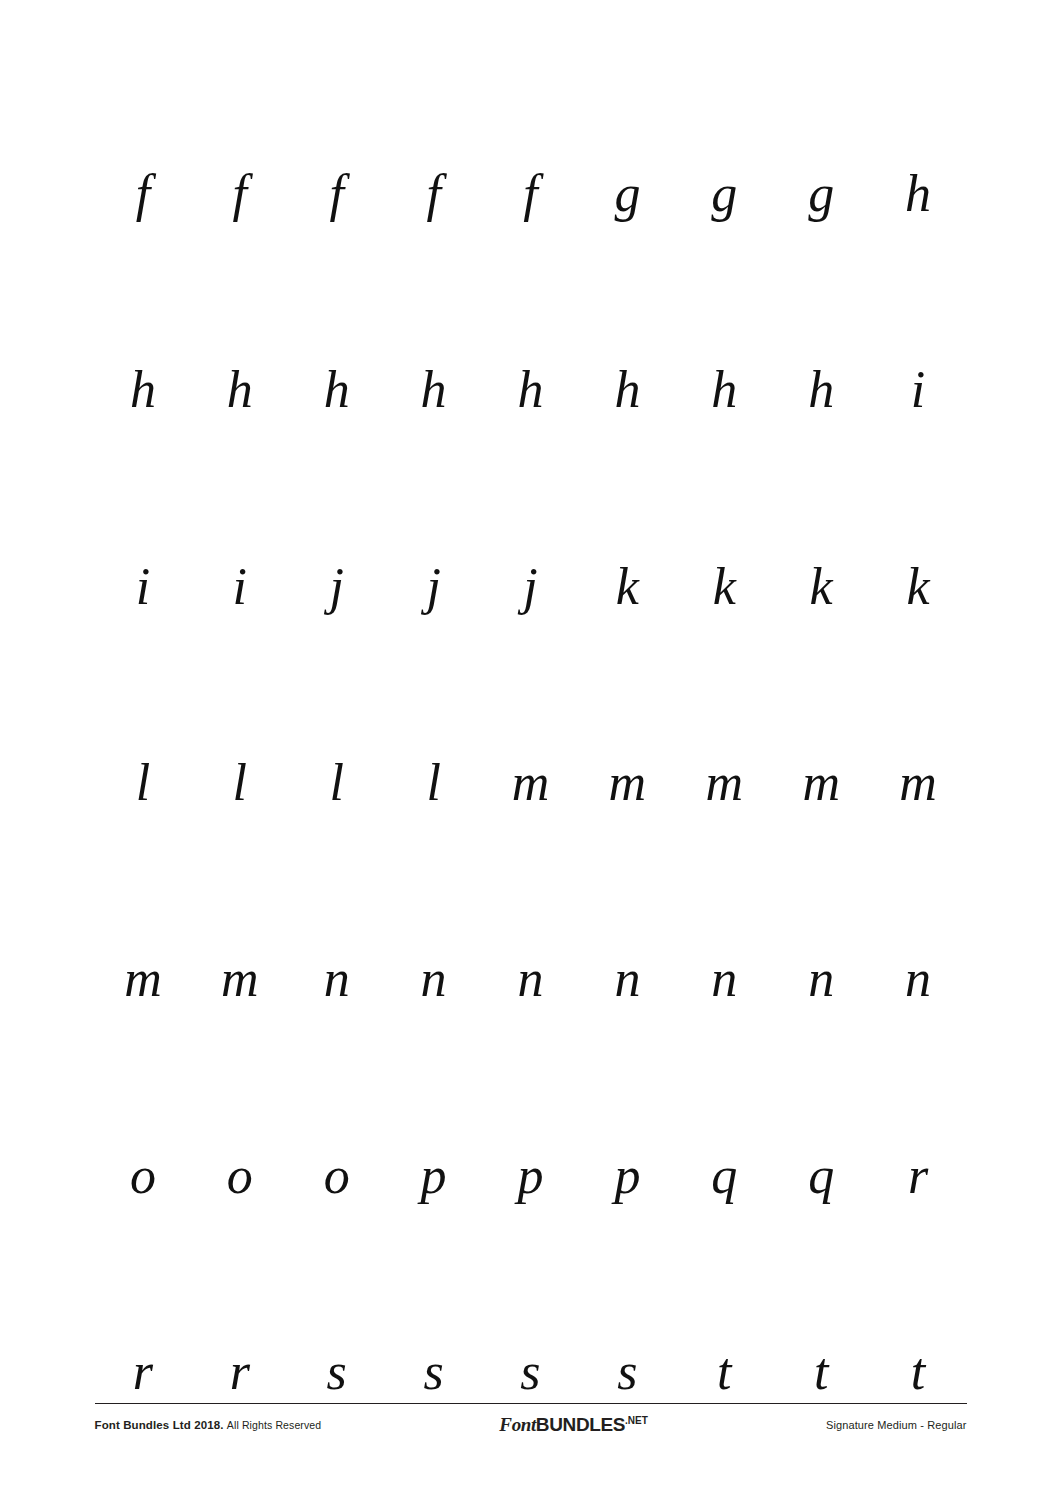f f f f f g g g h h h h h h h h h i i i j j j k k k k l l l l m m m m m m m n n n n n n n o o o p p p q q r r r s s s s t t t
Font Bundles Ltd 2018. All Rights Reserved
Font BUNDLES.NET
Signature Medium - Regular